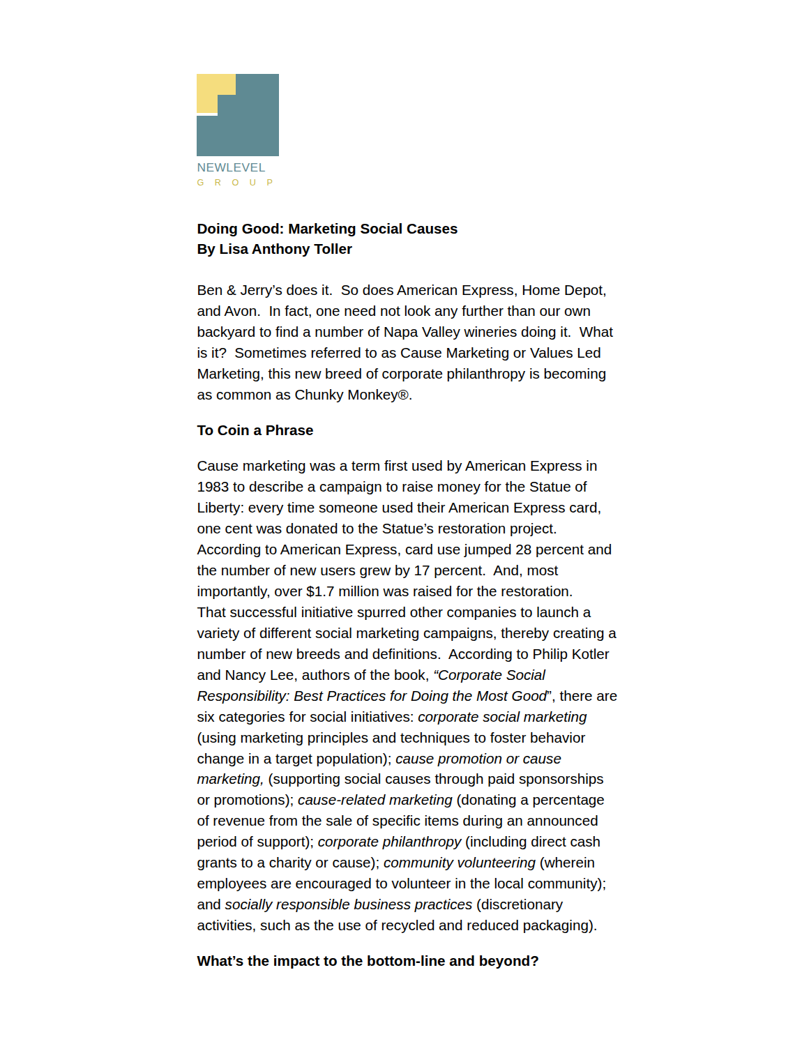NEWLEVEL
G R O U P
Doing Good: Marketing Social Causes
By Lisa Anthony Toller
Ben & Jerry’s does it. So does American Express, Home Depot, and Avon. In fact, one need not look any further than our own backyard to find a number of Napa Valley wineries doing it. What is it? Sometimes referred to as Cause Marketing or Values Led Marketing, this new breed of corporate philanthropy is becoming as common as Chunky Monkey®.
To Coin a Phrase
Cause marketing was a term first used by American Express in 1983 to describe a campaign to raise money for the Statue of Liberty: every time someone used their American Express card, one cent was donated to the Statue’s restoration project. According to American Express, card use jumped 28 percent and the number of new users grew by 17 percent. And, most importantly, over $1.7 million was raised for the restoration.
That successful initiative spurred other companies to launch a variety of different social marketing campaigns, thereby creating a number of new breeds and definitions. According to Philip Kotler and Nancy Lee, authors of the book, “Corporate Social Responsibility: Best Practices for Doing the Most Good”, there are six categories for social initiatives: corporate social marketing (using marketing principles and techniques to foster behavior change in a target population); cause promotion or cause marketing, (supporting social causes through paid sponsorships or promotions); cause-related marketing (donating a percentage of revenue from the sale of specific items during an announced period of support); corporate philanthropy (including direct cash grants to a charity or cause); community volunteering (wherein employees are encouraged to volunteer in the local community); and socially responsible business practices (discretionary activities, such as the use of recycled and reduced packaging).
What’s the impact to the bottom-line and beyond?